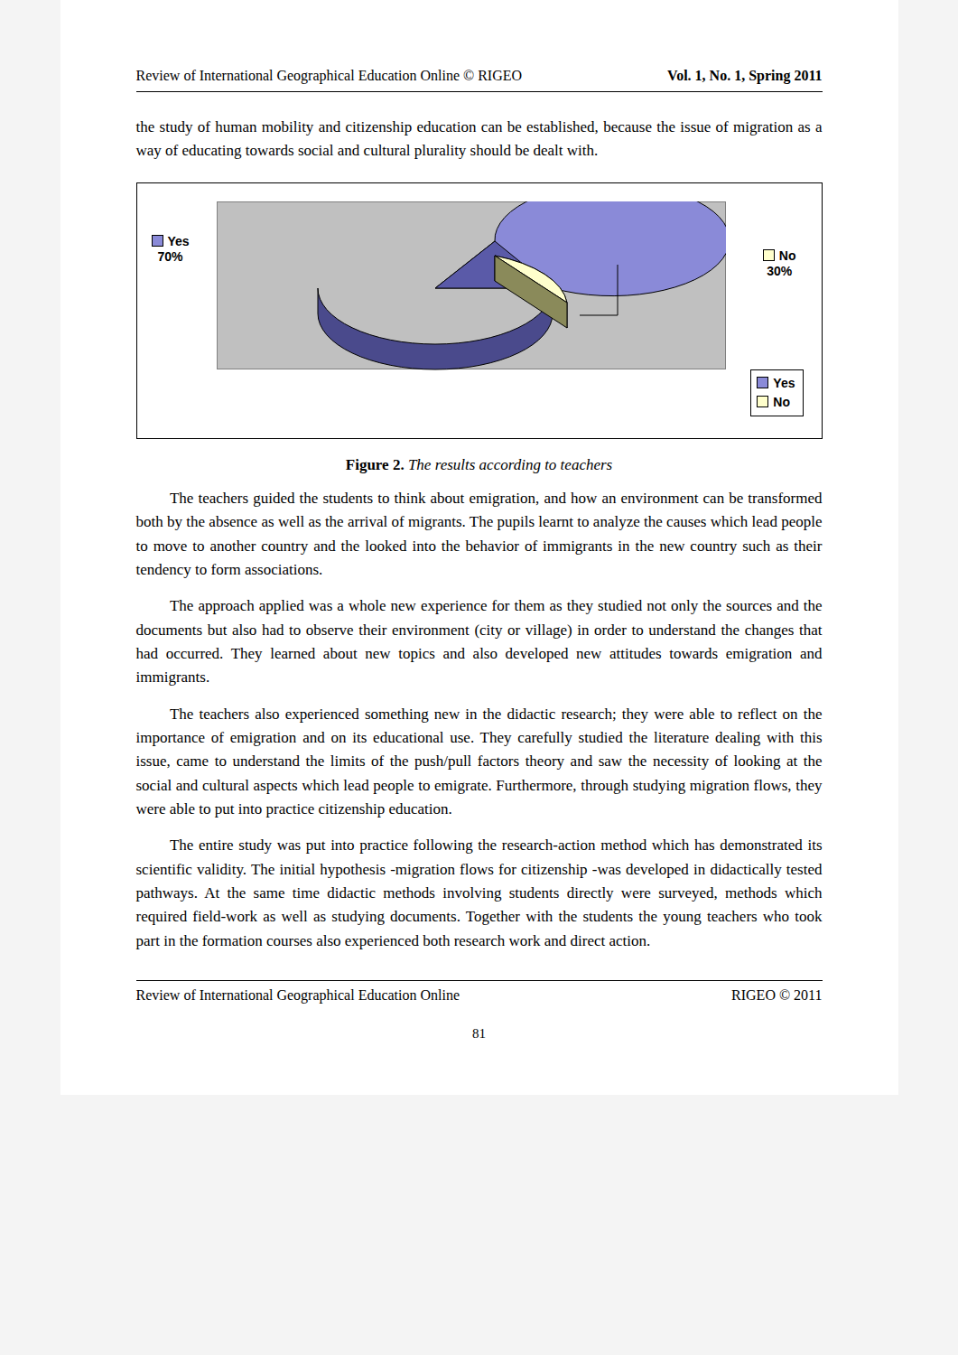Review of International Geographical Education Online © RIGEO Vol. 1, No. 1, Spring 2011
the study of human mobility and citizenship education can be established, because the issue of migration as a way of educating towards social and cultural plurality should be dealt with.
Yes
70%
No
30%
Yes
No
Figure 2. The results according to teachers
The teachers guided the students to think about emigration, and how an environment can be transformed both by the absence as well as the arrival of migrants. The pupils learnt to analyze the causes which lead people to move to another country and the looked into the behavior of immigrants in the new country such as their tendency to form associations.
The approach applied was a whole new experience for them as they studied not only the sources and the documents but also had to observe their environment (city or village) in order to understand the changes that had occurred. They learned about new topics and also developed new attitudes towards emigration and immigrants.
The teachers also experienced something new in the didactic research; they were able to reflect on the importance of emigration and on its educational use. They carefully studied the literature dealing with this issue, came to understand the limits of the push/pull factors theory and saw the necessity of looking at the social and cultural aspects which lead people to emigrate. Furthermore, through studying migration flows, they were able to put into practice citizenship education.
The entire study was put into practice following the research-action method which has demonstrated its scientific validity. The initial hypothesis -migration flows for citizenship -was developed in didactically tested pathways. At the same time didactic methods involving students directly were surveyed, methods which required field-work as well as studying documents. Together with the students the young teachers who took part in the formation courses also experienced both research work and direct action.
Review of International Geographical Education Online RIGEO © 2011
81